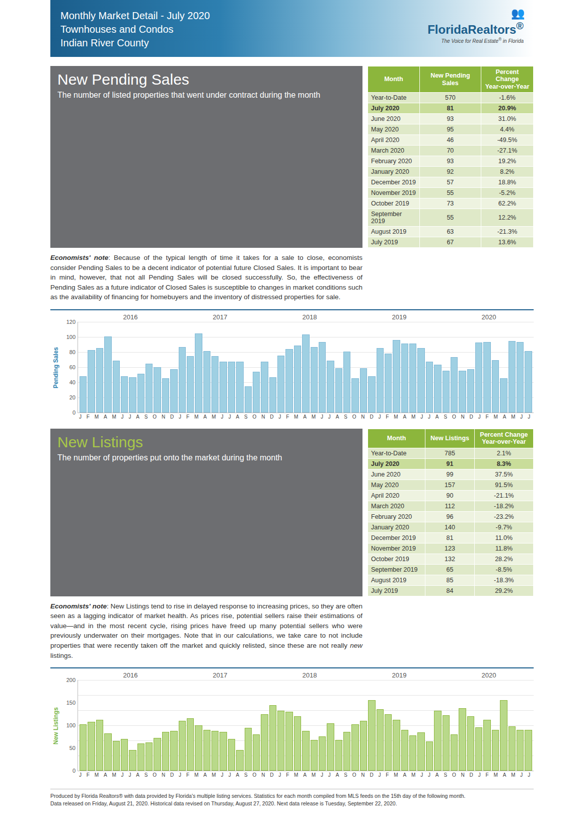Monthly Market Detail - July 2020
Townhouses and Condos
Indian River County
👥
FloridaRealtors®
The Voice for Real Estate® in Florida
New Pending Sales
The number of listed properties that went under contract during the month
| Month | New Pending Sales | Percent Change Year-over-Year |
| --- | --- | --- |
| Year-to-Date | 570 | -1.6% |
| July 2020 | 81 | 20.9% |
| June 2020 | 93 | 31.0% |
| May 2020 | 95 | 4.4% |
| April 2020 | 46 | -49.5% |
| March 2020 | 70 | -27.1% |
| February 2020 | 93 | 19.2% |
| January 2020 | 92 | 8.2% |
| December 2019 | 57 | 18.8% |
| November 2019 | 55 | -5.2% |
| October 2019 | 73 | 62.2% |
| September 2019 | 55 | 12.2% |
| August 2019 | 63 | -21.3% |
| July 2019 | 67 | 13.6% |
Economists' note: Because of the typical length of time it takes for a sale to close, economists consider Pending Sales to be a decent indicator of potential future Closed Sales. It is important to bear in mind, however, that not all Pending Sales will be closed successfully. So, the effectiveness of Pending Sales as a future indicator of Closed Sales is susceptible to changes in market conditions such as the availability of financing for homebuyers and the inventory of distressed properties for sale.
20162017201820192020
Pending Sales
120 100 80 60 40 20 0
JFMAMJJASOND JFMAMJJASOND JFMAMJJASOND JFMAMJJASOND JFMAMJJ
New Listings
The number of properties put onto the market during the month
| Month | New Listings | Percent Change Year-over-Year |
| --- | --- | --- |
| Year-to-Date | 785 | 2.1% |
| July 2020 | 91 | 8.3% |
| June 2020 | 99 | 37.5% |
| May 2020 | 157 | 91.5% |
| April 2020 | 90 | -21.1% |
| March 2020 | 112 | -18.2% |
| February 2020 | 96 | -23.2% |
| January 2020 | 140 | -9.7% |
| December 2019 | 81 | 11.0% |
| November 2019 | 123 | 11.8% |
| October 2019 | 132 | 28.2% |
| September 2019 | 65 | -8.5% |
| August 2019 | 85 | -18.3% |
| July 2019 | 84 | 29.2% |
Economists' note: New Listings tend to rise in delayed response to increasing prices, so they are often seen as a lagging indicator of market health. As prices rise, potential sellers raise their estimations of value—and in the most recent cycle, rising prices have freed up many potential sellers who were previously underwater on their mortgages. Note that in our calculations, we take care to not include properties that were recently taken off the market and quickly relisted, since these are not really new listings.
20162017201820192020
New Listings
200 150 100 50 0
JFMAMJJASOND JFMAMJJASOND JFMAMJJASOND JFMAMJJASOND JFMAMJJ
Produced by Florida Realtors® with data provided by Florida's multiple listing services. Statistics for each month compiled from MLS feeds on the 15th day of the following month.
Data released on Friday, August 21, 2020. Historical data revised on Thursday, August 27, 2020. Next data release is Tuesday, September 22, 2020.